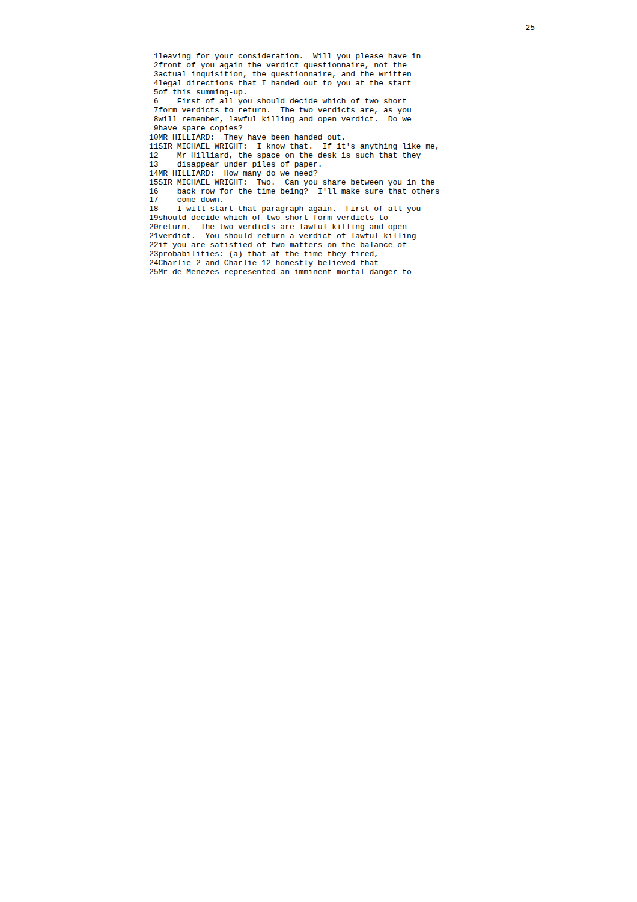25
| 1 | leaving for your consideration. Will you please have in |
| 2 | front of you again the verdict questionnaire, not the |
| 3 | actual inquisition, the questionnaire, and the written |
| 4 | legal directions that I handed out to you at the start |
| 5 | of this summing-up. |
| 6 | First of all you should decide which of two short |
| 7 | form verdicts to return. The two verdicts are, as you |
| 8 | will remember, lawful killing and open verdict. Do we |
| 9 | have spare copies? |
| 10 | MR HILLIARD: They have been handed out. |
| 11 | SIR MICHAEL WRIGHT: I know that. If it's anything like me, |
| 12 | Mr Hilliard, the space on the desk is such that they |
| 13 | disappear under piles of paper. |
| 14 | MR HILLIARD: How many do we need? |
| 15 | SIR MICHAEL WRIGHT: Two. Can you share between you in the |
| 16 | back row for the time being? I'll make sure that others |
| 17 | come down. |
| 18 | I will start that paragraph again. First of all you |
| 19 | should decide which of two short form verdicts to |
| 20 | return. The two verdicts are lawful killing and open |
| 21 | verdict. You should return a verdict of lawful killing |
| 22 | if you are satisfied of two matters on the balance of |
| 23 | probabilities: (a) that at the time they fired, |
| 24 | Charlie 2 and Charlie 12 honestly believed that |
| 25 | Mr de Menezes represented an imminent mortal danger to |